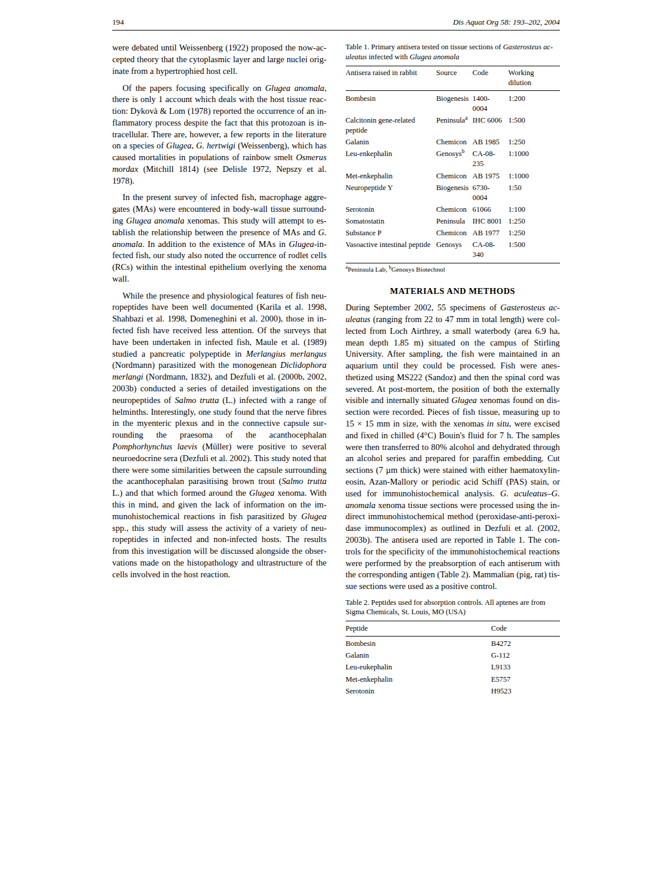194 Dis Aquat Org 58: 193–202, 2004
were debated until Weissenberg (1922) proposed the now-accepted theory that the cytoplasmic layer and large nuclei originate from a hypertrophied host cell.
Of the papers focusing specifically on Glugea anomala, there is only 1 account which deals with the host tissue reaction: Dykovà & Lom (1978) reported the occurrence of an inflammatory process despite the fact that this protozoan is intracellular. There are, however, a few reports in the literature on a species of Glugea, G. hertwigi (Weissenberg), which has caused mortalities in populations of rainbow smelt Osmerus mordax (Mitchill 1814) (see Delisle 1972, Nepszy et al. 1978).
In the present survey of infected fish, macrophage aggregates (MAs) were encountered in body-wall tissue surrounding Glugea anomala xenomas. This study will attempt to establish the relationship between the presence of MAs and G. anomala. In addition to the existence of MAs in Glugea-infected fish, our study also noted the occurrence of rodlet cells (RCs) within the intestinal epithelium overlying the xenoma wall.
While the presence and physiological features of fish neuropeptides have been well documented (Karila et al. 1998, Shahbazi et al. 1998, Domeneghini et al. 2000), those in infected fish have received less attention. Of the surveys that have been undertaken in infected fish, Maule et al. (1989) studied a pancreatic polypeptide in Merlangius merlangus (Nordmann) parasitized with the monogenean Diclidophora merlangi (Nordmann, 1832), and Dezfuli et al. (2000b, 2002, 2003b) conducted a series of detailed investigations on the neuropeptides of Salmo trutta (L.) infected with a range of helminths. Interestingly, one study found that the nerve fibres in the myenteric plexus and in the connective capsule surrounding the praesoma of the acanthocephalan Pomphorhynchus laevis (Müller) were positive to several neuroedocrine sera (Dezfuli et al. 2002). This study noted that there were some similarities between the capsule surrounding the acanthocephalan parasitising brown trout (Salmo trutta L.) and that which formed around the Glugea xenoma. With this in mind, and given the lack of information on the immunohistochemical reactions in fish parasitized by Glugea spp., this study will assess the activity of a variety of neuropeptides in infected and non-infected hosts. The results from this investigation will be discussed alongside the observations made on the histopathology and ultrastructure of the cells involved in the host reaction.
Table 1. Primary antisera tested on tissue sections of Gasterosteus aculeatus infected with Glugea anomala
| Antisera raised in rabbit | Source | Code | Working dilution |
| --- | --- | --- | --- |
| Bombesin | Biogenesis | 1400-0004 | 1:200 |
| Calcitonin gene-related peptide | Peninsula a | IHC 6006 | 1:500 |
| Galanin | Chemicon | AB 1985 | 1:250 |
| Leu-enkephalin | Genosys b | CA-08-235 | 1:1000 |
| Met-enkephalin | Chemicon | AB 1975 | 1:1000 |
| Neuropeptide Y | Biogenesis | 6730-0004 | 1:50 |
| Serotonin | Chemicon | 61066 | 1:100 |
| Somatostatin | Peninsula | IHC 8001 | 1:250 |
| Substance P | Chemicon | AB 1977 | 1:250 |
| Vasoactive intestinal peptide | Genosys | CA-08-340 | 1:500 |
| a Peninsula Lab, b Genosys Biotechnol |
Materials and methods
During September 2002, 55 specimens of Gasterosteus aculeatus (ranging from 22 to 47 mm in total length) were collected from Loch Airthrey, a small waterbody (area 6.9 ha, mean depth 1.85 m) situated on the campus of Stirling University. After sampling, the fish were maintained in an aquarium until they could be processed. Fish were anesthetized using MS222 (Sandoz) and then the spinal cord was severed. At post-mortem, the position of both the externally visible and internally situated Glugea xenomas found on dissection were recorded. Pieces of fish tissue, measuring up to 15 × 15 mm in size, with the xenomas in situ, were excised and fixed in chilled (4°C) Bouin's fluid for 7 h. The samples were then transferred to 80% alcohol and dehydrated through an alcohol series and prepared for paraffin embedding. Cut sections (7 µm thick) were stained with either haematoxylin-eosin, Azan-Mallory or periodic acid Schiff (PAS) stain, or used for immunohistochemical analysis. G. aculeatus–G. anomala xenoma tissue sections were processed using the indirect immunohistochemical method (peroxidase-anti-peroxidase immunocomplex) as outlined in Dezfuli et al. (2002, 2003b). The antisera used are reported in Table 1. The controls for the specificity of the immunohistochemical reactions were performed by the preabsorption of each antiserum with the corresponding antigen (Table 2). Mammalian (pig, rat) tissue sections were used as a positive control.
Table 2. Peptides used for absorption controls. All aptenes are from Sigma Chemicals, St. Louis, MO (USA)
| Peptide | Code |
| --- | --- |
| Bombesin | B4272 |
| Galanin | G-112 |
| Leu-eukephalin | L9133 |
| Met-enkephalin | E5757 |
| Serotonin | H9523 |